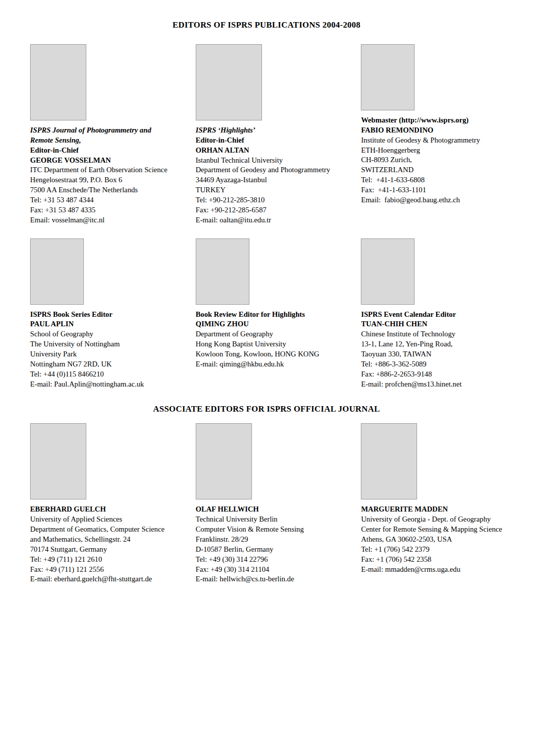EDITORS OF ISPRS PUBLICATIONS 2004-2008
ISPRS Journal of Photogrammetry and Remote Sensing,
Editor-in-Chief
GEORGE VOSSELMAN
ITC Department of Earth Observation Science
Hengelosestraat 99, P.O. Box 6
7500 AA Enschede/The Netherlands
Tel: +31 53 487 4344
Fax: +31 53 487 4335
Email: vosselman@itc.nl
ISPRS ‘Highlights’
Editor-in-Chief
ORHAN ALTAN
Istanbul Technical University
Department of Geodesy and Photogrammetry
34469 Ayazaga-Istanbul
TURKEY
Tel: +90-212-285-3810
Fax: +90-212-285-6587
E-mail: oaltan@itu.edu.tr
Webmaster (http://www.isprs.org)
FABIO REMONDINO
Institute of Geodesy & Photogrammetry
ETH-Hoenggerberg
CH-8093 Zurich,
SWITZERLAND
Tel: +41-1-633-6808
Fax: +41-1-633-1101
Email: fabio@geod.baug.ethz.ch
ISPRS Book Series Editor
PAUL APLIN
School of Geography
The University of Nottingham
University Park
Nottingham NG7 2RD, UK
Tel: +44 (0)115 8466210
E-mail: Paul.Aplin@nottingham.ac.uk
Book Review Editor for Highlights
QIMING ZHOU
Department of Geography
Hong Kong Baptist University
Kowloon Tong, Kowloon, HONG KONG
E-mail: qiming@hkbu.edu.hk
ISPRS Event Calendar Editor
TUAN-CHIH CHEN
Chinese Institute of Technology
13-1, Lane 12, Yen-Ping Road,
Taoyuan 330, TAIWAN
Tel: +886-3-362-5089
Fax: +886-2-2653-9148
E-mail: profchen@ms13.hinet.net
ASSOCIATE EDITORS FOR ISPRS OFFICIAL JOURNAL
EBERHARD GUELCH
University of Applied Sciences
Department of Geomatics, Computer Science and Mathematics, Schellingstr. 24
70174 Stuttgart, Germany
Tel: +49 (711) 121 2610
Fax: +49 (711) 121 2556
E-mail: eberhard.guelch@fht-stuttgart.de
OLAF HELLWICH
Technical University Berlin
Computer Vision & Remote Sensing
Franklinstr. 28/29
D-10587 Berlin, Germany
Tel: +49 (30) 314 22796
Fax: +49 (30) 314 21104
E-mail: hellwich@cs.tu-berlin.de
MARGUERITE MADDEN
University of Georgia - Dept. of Geography
Center for Remote Sensing & Mapping Science
Athens, GA 30602-2503, USA
Tel: +1 (706) 542 2379
Fax: +1 (706) 542 2358
E-mail: mmadden@crms.uga.edu